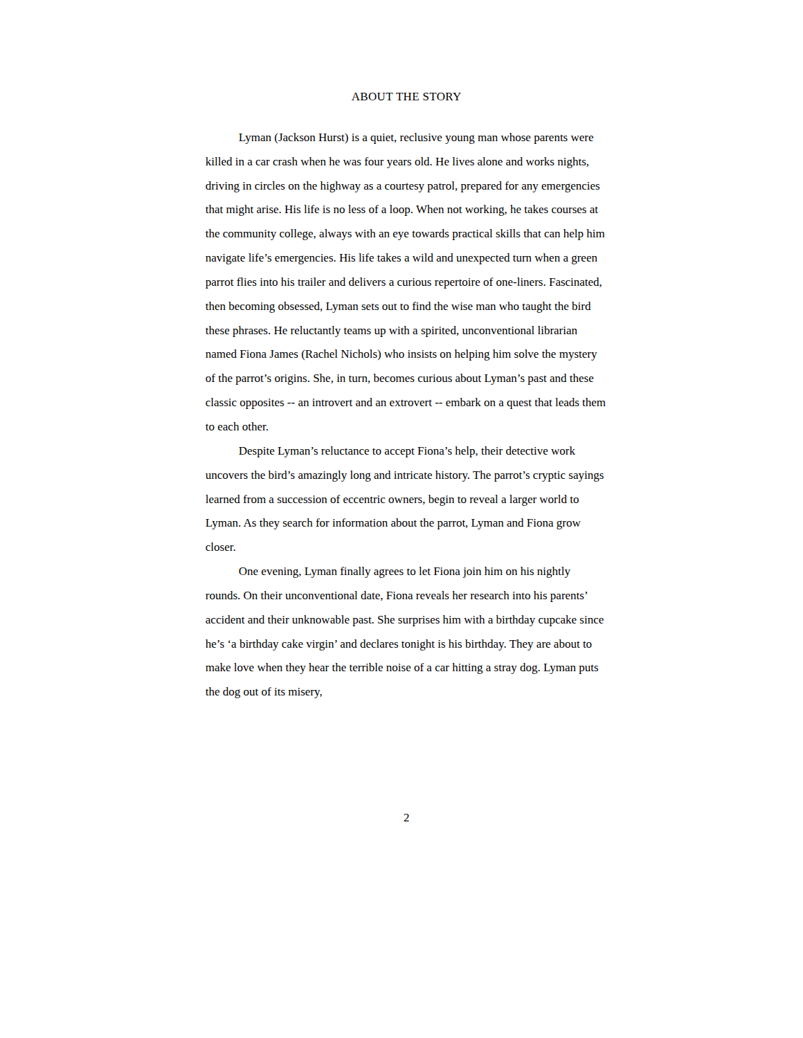ABOUT THE STORY
Lyman (Jackson Hurst) is a quiet, reclusive young man whose parents were killed in a car crash when he was four years old. He lives alone and works nights, driving in circles on the highway as a courtesy patrol, prepared for any emergencies that might arise. His life is no less of a loop. When not working, he takes courses at the community college, always with an eye towards practical skills that can help him navigate life’s emergencies. His life takes a wild and unexpected turn when a green parrot flies into his trailer and delivers a curious repertoire of one-liners. Fascinated, then becoming obsessed, Lyman sets out to find the wise man who taught the bird these phrases. He reluctantly teams up with a spirited, unconventional librarian named Fiona James (Rachel Nichols) who insists on helping him solve the mystery of the parrot’s origins. She, in turn, becomes curious about Lyman’s past and these classic opposites -- an introvert and an extrovert -- embark on a quest that leads them to each other.
Despite Lyman’s reluctance to accept Fiona’s help, their detective work uncovers the bird’s amazingly long and intricate history. The parrot’s cryptic sayings learned from a succession of eccentric owners, begin to reveal a larger world to Lyman. As they search for information about the parrot, Lyman and Fiona grow closer.
One evening, Lyman finally agrees to let Fiona join him on his nightly rounds. On their unconventional date, Fiona reveals her research into his parents’ accident and their unknowable past. She surprises him with a birthday cupcake since he’s ‘a birthday cake virgin’ and declares tonight is his birthday. They are about to make love when they hear the terrible noise of a car hitting a stray dog. Lyman puts the dog out of its misery,
2